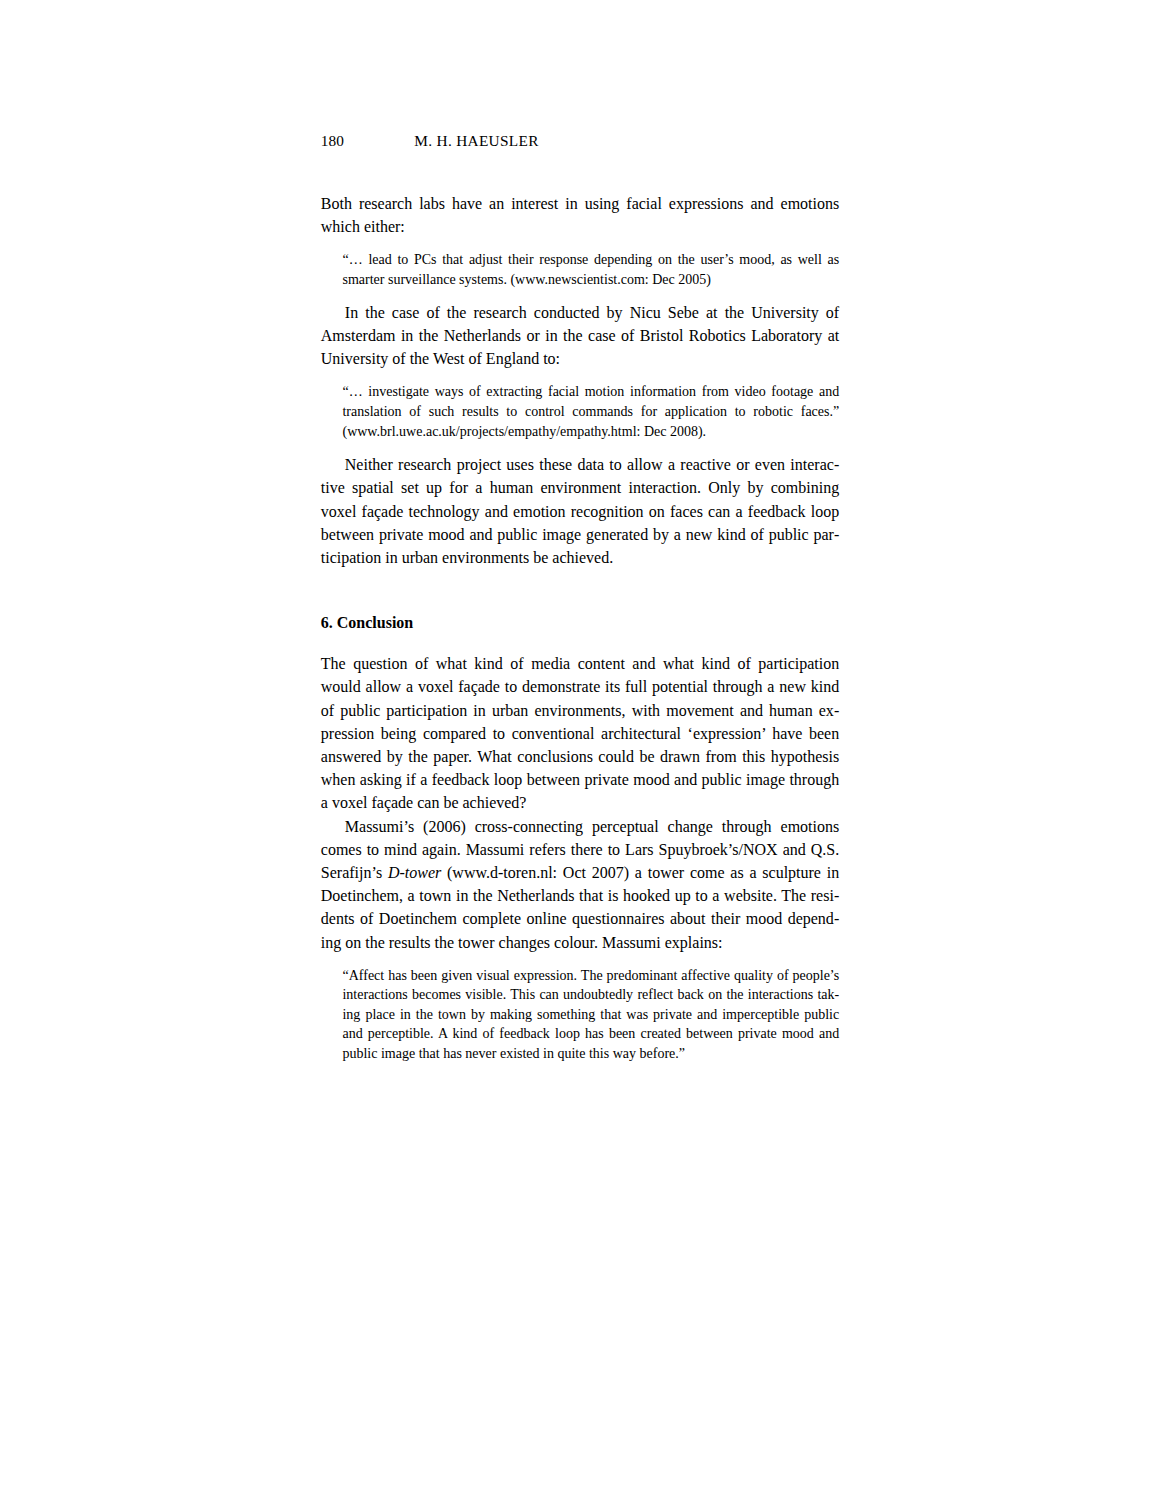180 M. H. HAEUSLER
Both research labs have an interest in using facial expressions and emotions which either:
“… lead to PCs that adjust their response depending on the user’s mood, as well as smarter surveillance systems. (www.newscientist.com: Dec 2005)
In the case of the research conducted by Nicu Sebe at the University of Amsterdam in the Netherlands or in the case of Bristol Robotics Laboratory at University of the West of England to:
“… investigate ways of extracting facial motion information from video footage and translation of such results to control commands for application to robotic faces.” (www.brl.uwe.ac.uk/projects/empathy/empathy.html: Dec 2008).
Neither research project uses these data to allow a reactive or even interactive spatial set up for a human environment interaction. Only by combining voxel façade technology and emotion recognition on faces can a feedback loop between private mood and public image generated by a new kind of public participation in urban environments be achieved.
6. Conclusion
The question of what kind of media content and what kind of participation would allow a voxel façade to demonstrate its full potential through a new kind of public participation in urban environments, with movement and human expression being compared to conventional architectural ‘expression’ have been answered by the paper. What conclusions could be drawn from this hypothesis when asking if a feedback loop between private mood and public image through a voxel façade can be achieved?
Massumi’s (2006) cross-connecting perceptual change through emotions comes to mind again. Massumi refers there to Lars Spuybroek’s/NOX and Q.S. Serafijn’s D-tower (www.d-toren.nl: Oct 2007) a tower come as a sculpture in Doetinchem, a town in the Netherlands that is hooked up to a website. The residents of Doetinchem complete online questionnaires about their mood depending on the results the tower changes colour. Massumi explains:
“Affect has been given visual expression. The predominant affective quality of people’s interactions becomes visible. This can undoubtedly reflect back on the interactions taking place in the town by making something that was private and imperceptible public and perceptible. A kind of feedback loop has been created between private mood and public image that has never existed in quite this way before.”